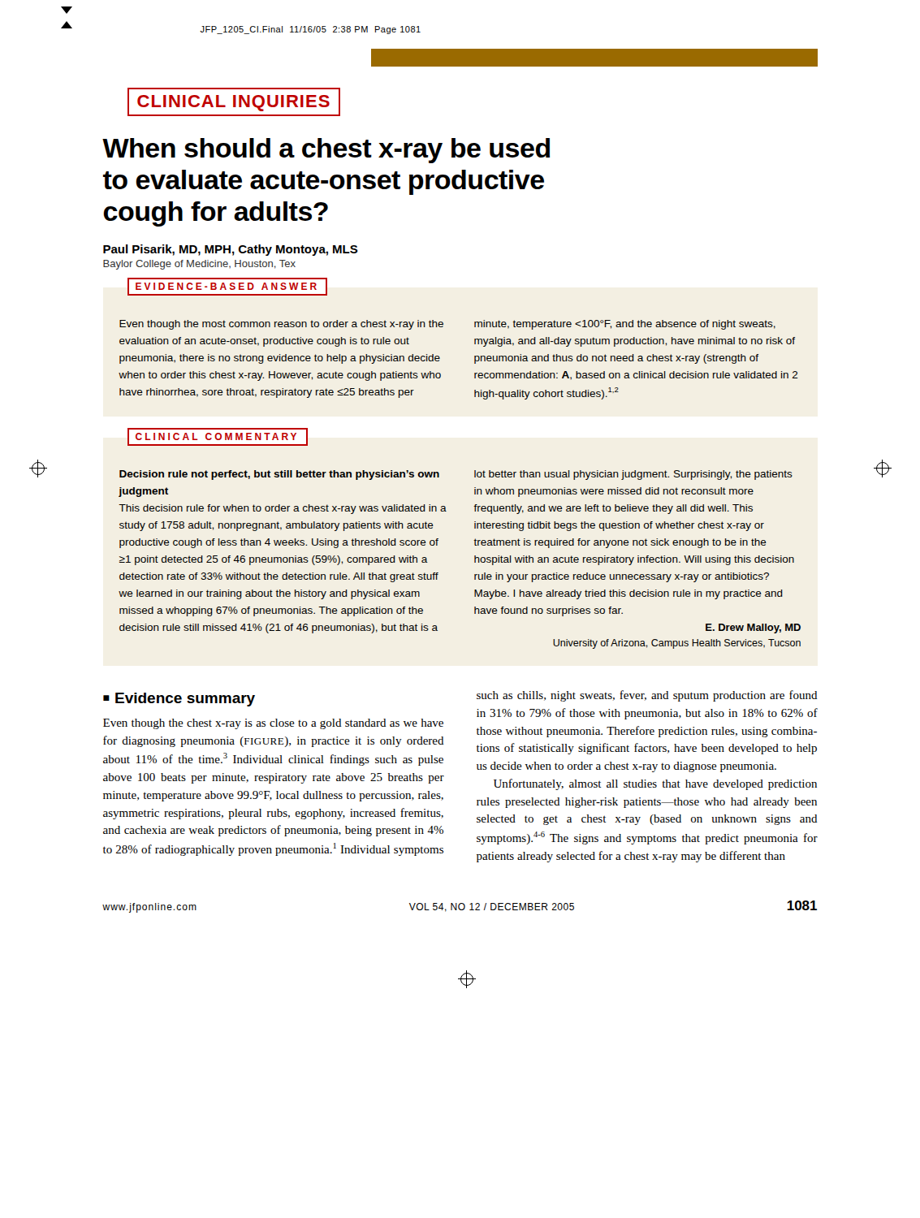JFP_1205_CI.Final 11/16/05 2:38 PM Page 1081
CLINICAL INQUIRIES
When should a chest x-ray be used
to evaluate acute-onset productive
cough for adults?
Paul Pisarik, MD, MPH, Cathy Montoya, MLS
Baylor College of Medicine, Houston, Tex
EVIDENCE-BASED ANSWER
Even though the most common reason to order a chest x-ray in the evaluation of an acute-onset, productive cough is to rule out pneumonia, there is no strong evidence to help a physician decide when to order this chest x-ray. However, acute cough patients who have rhinorrhea, sore throat, respiratory rate ≤25 breaths per minute, temperature <100°F, and the absence of night sweats, myalgia, and all-day sputum production, have minimal to no risk of pneumonia and thus do not need a chest x-ray (strength of recommendation: A, based on a clinical decision rule validated in 2 high-quality cohort studies).1,2
CLINICAL COMMENTARY
Decision rule not perfect, but still better than physician’s own judgment
This decision rule for when to order a chest x-ray was validated in a study of 1758 adult, nonpregnant, ambulatory patients with acute productive cough of less than 4 weeks. Using a threshold score of ≥1 point detected 25 of 46 pneumonias (59%), compared with a detection rate of 33% without the detection rule. All that great stuff we learned in our training about the history and physical exam missed a whopping 67% of pneumonias. The application of the decision rule still missed 41% (21 of 46 pneumonias), but that is a lot better than usual physician judgment. Surprisingly, the patients in whom pneumonias were missed did not reconsult more frequently, and we are left to believe they all did well. This interesting tidbit begs the question of whether chest x-ray or treatment is required for anyone not sick enough to be in the hospital with an acute respiratory infection. Will using this decision rule in your practice reduce unnecessary x-ray or antibiotics? Maybe. I have already tried this decision rule in my practice and have found no surprises so far.
E. Drew Malloy, MDUniversity of Arizona, Campus Health Services, Tucson
Evidence summary
Even though the chest x-ray is as close to a gold standard as we have for diagnosing pneumonia (FIGURE), in practice it is only ordered about 11% of the time.3 Individual clinical findings such as pulse above 100 beats per minute, respiratory rate above 25 breaths per minute, temperature above 99.9°F, local dullness to percussion, rales, asymmetric respirations, pleural rubs, egophony, increased fremitus, and cachexia are weak predictors of pneumonia, being present in 4% to 28% of radiographically proven pneumonia.1 Individual symptoms such as chills, night sweats, fever, and sputum production are found in 31% to 79% of those with pneumonia, but also in 18% to 62% of those without pneumonia. Therefore prediction rules, using combinations of statistically significant factors, have been developed to help us decide when to order a chest x-ray to diagnose pneumonia.
Unfortunately, almost all studies that have developed prediction rules preselected higher-risk patients—those who had already been selected to get a chest x-ray (based on unknown signs and symptoms).4-6 The signs and symptoms that predict pneumonia for patients already selected for a chest x-ray may be different than
www.jfponline.com VOL 54, NO 12 / DECEMBER 2005 1081